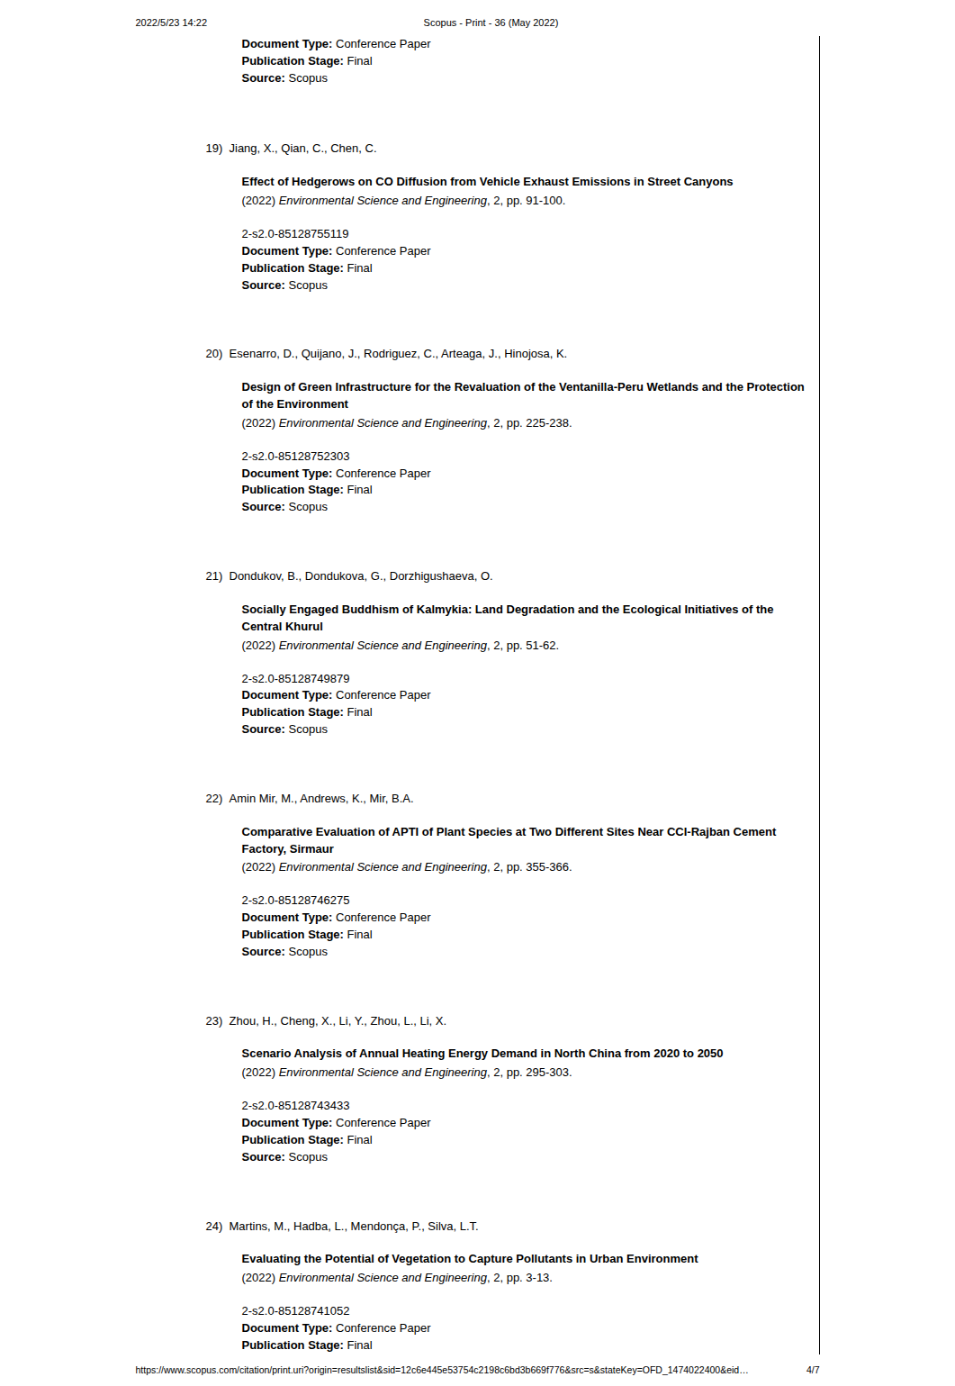2022/5/23 14:22
Scopus - Print - 36 (May 2022)
Document Type: Conference Paper
Publication Stage: Final
Source: Scopus
19) Jiang, X., Qian, C., Chen, C.
Effect of Hedgerows on CO Diffusion from Vehicle Exhaust Emissions in Street Canyons
(2022) Environmental Science and Engineering, 2, pp. 91-100.
2-s2.0-85128755119
Document Type: Conference Paper
Publication Stage: Final
Source: Scopus
20) Esenarro, D., Quijano, J., Rodriguez, C., Arteaga, J., Hinojosa, K.
Design of Green Infrastructure for the Revaluation of the Ventanilla-Peru Wetlands and the Protection of the Environment
(2022) Environmental Science and Engineering, 2, pp. 225-238.
2-s2.0-85128752303
Document Type: Conference Paper
Publication Stage: Final
Source: Scopus
21) Dondukov, B., Dondukova, G., Dorzhigushaeva, O.
Socially Engaged Buddhism of Kalmykia: Land Degradation and the Ecological Initiatives of the Central Khurul
(2022) Environmental Science and Engineering, 2, pp. 51-62.
2-s2.0-85128749879
Document Type: Conference Paper
Publication Stage: Final
Source: Scopus
22) Amin Mir, M., Andrews, K., Mir, B.A.
Comparative Evaluation of APTI of Plant Species at Two Different Sites Near CCI-Rajban Cement Factory, Sirmaur
(2022) Environmental Science and Engineering, 2, pp. 355-366.
2-s2.0-85128746275
Document Type: Conference Paper
Publication Stage: Final
Source: Scopus
23) Zhou, H., Cheng, X., Li, Y., Zhou, L., Li, X.
Scenario Analysis of Annual Heating Energy Demand in North China from 2020 to 2050
(2022) Environmental Science and Engineering, 2, pp. 295-303.
2-s2.0-85128743433
Document Type: Conference Paper
Publication Stage: Final
Source: Scopus
24) Martins, M., Hadba, L., Mendonça, P., Silva, L.T.
Evaluating the Potential of Vegetation to Capture Pollutants in Urban Environment
(2022) Environmental Science and Engineering, 2, pp. 3-13.
2-s2.0-85128741052
Document Type: Conference Paper
Publication Stage: Final
https://www.scopus.com/citation/print.uri?origin=resultslist&sid=12c6e445e53754c2198c6bd3b669f776&src=s&stateKey=OFD_1474022400&eid…
4/7